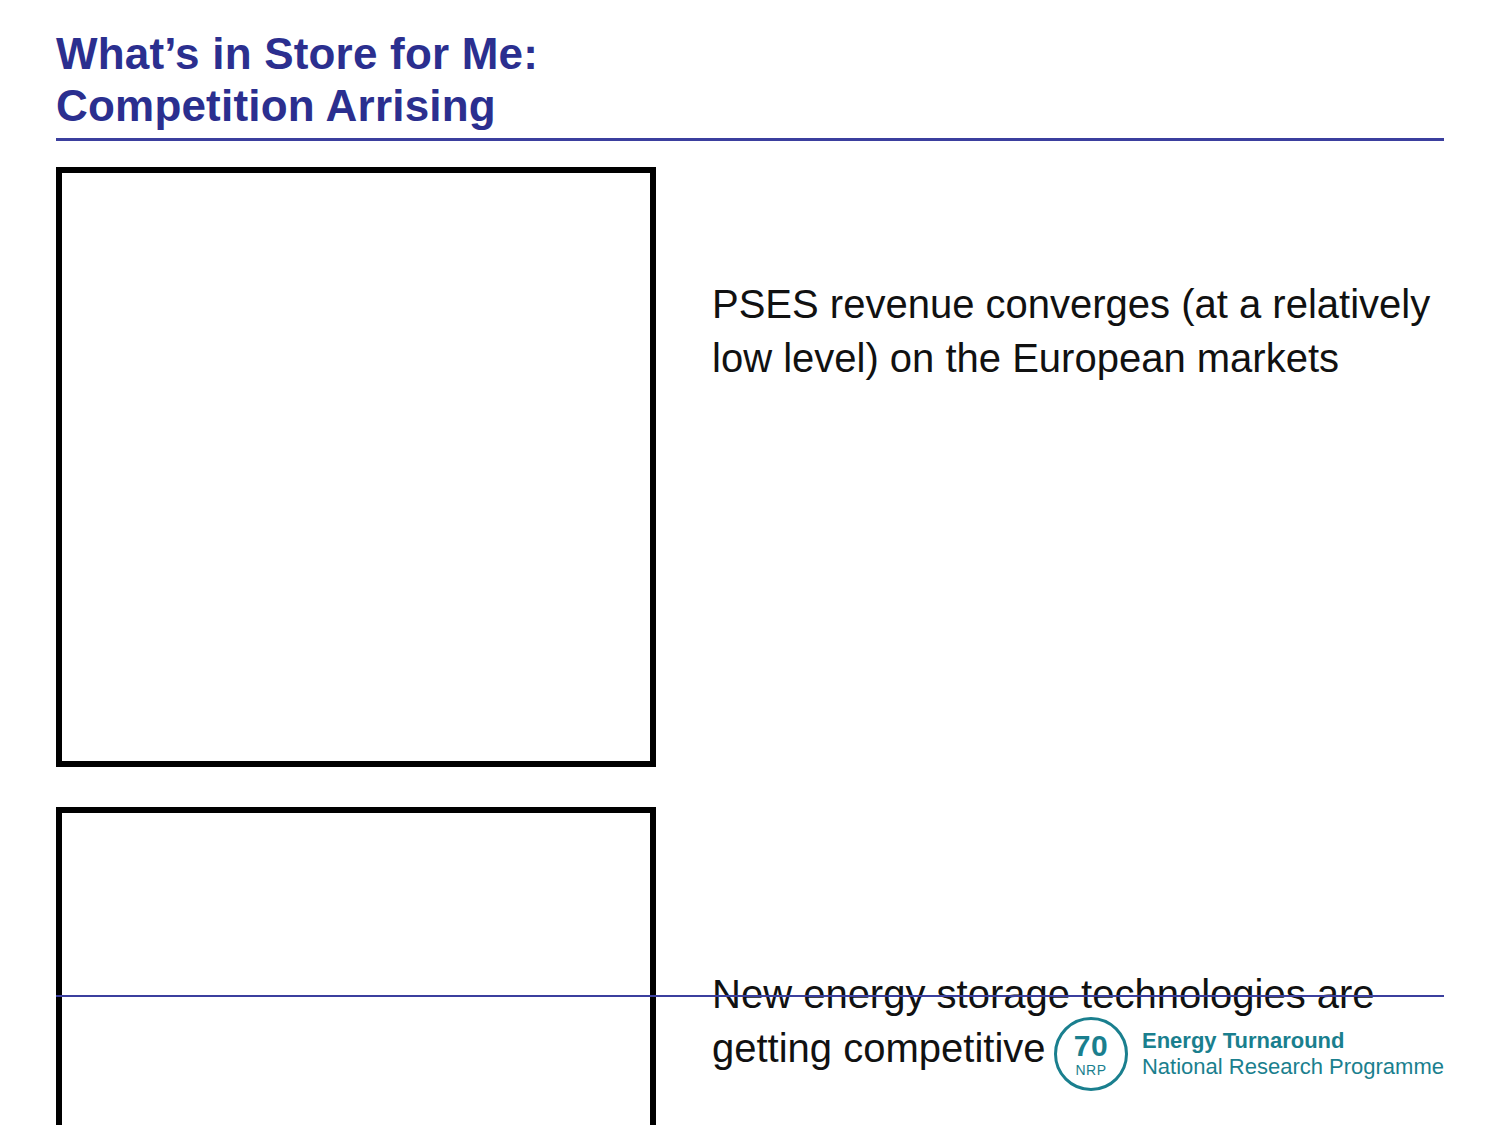What’s in Store for Me:
Competition Arrising
PSES revenue converges (at a relatively low level) on the European markets
New energy storage technologies are getting competitive
70 NRP
Energy Turnaround
National Research Programme